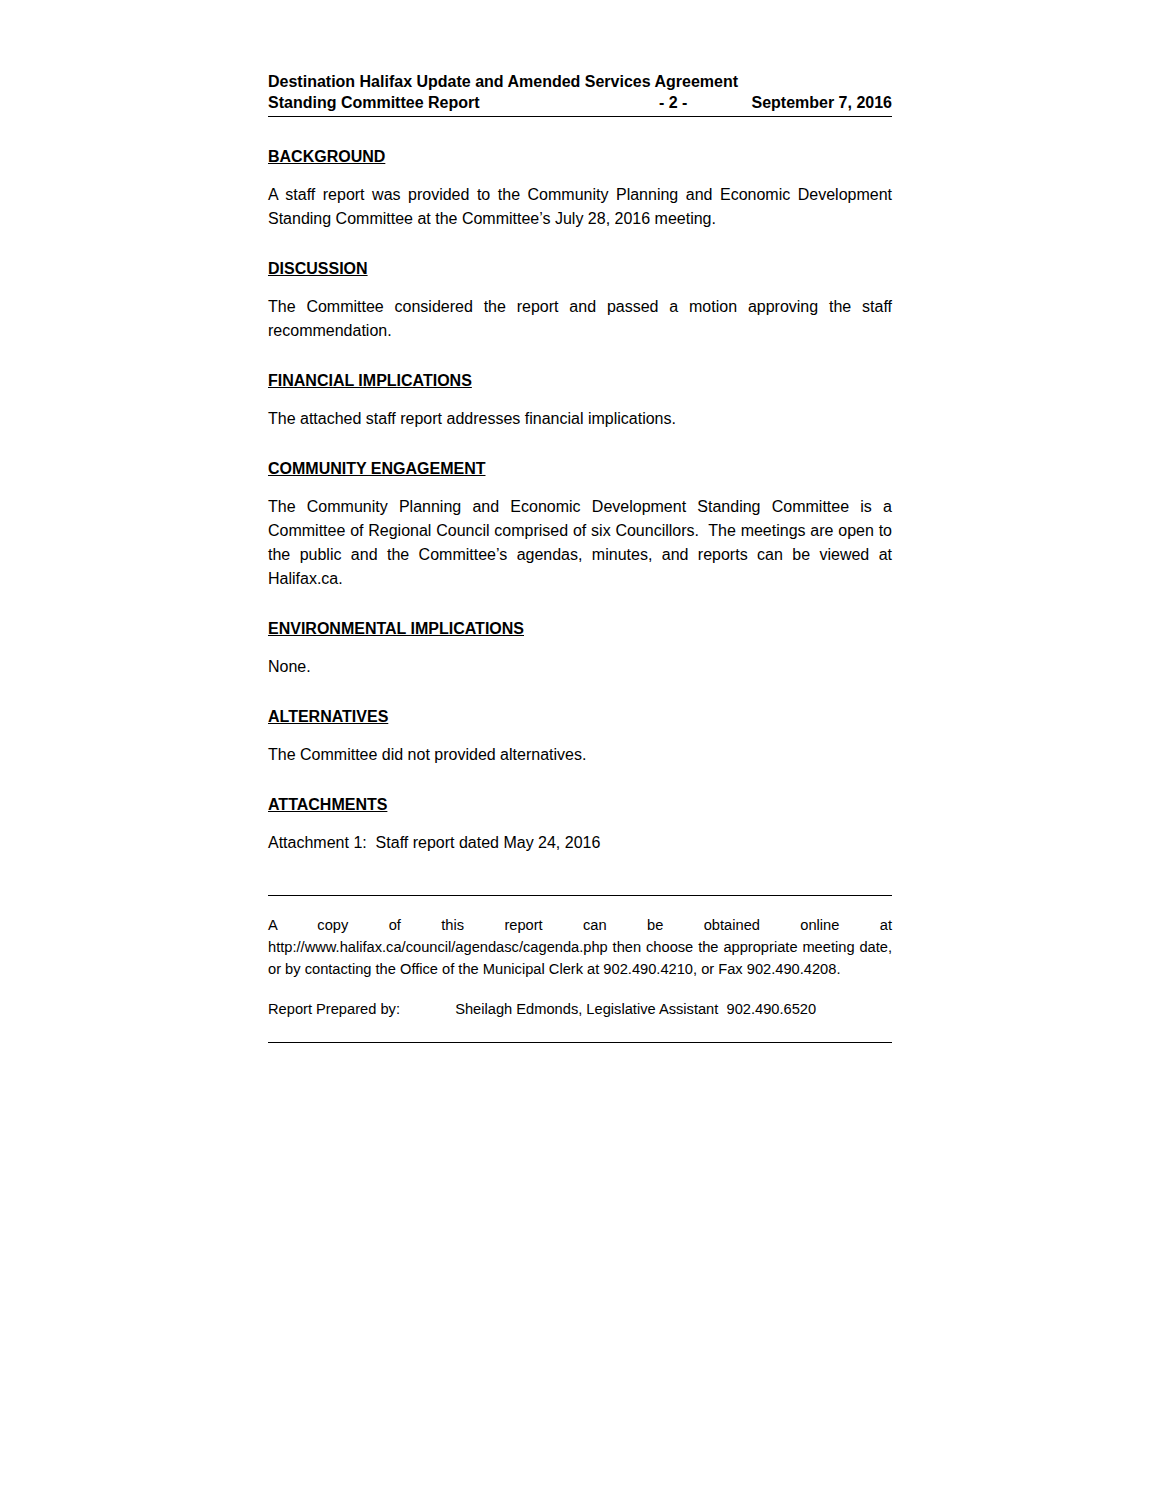Destination Halifax Update and Amended Services Agreement Standing Committee Report - 2 - September 7, 2016
BACKGROUND
A staff report was provided to the Community Planning and Economic Development Standing Committee at the Committee’s July 28, 2016 meeting.
DISCUSSION
The Committee considered the report and passed a motion approving the staff recommendation.
FINANCIAL IMPLICATIONS
The attached staff report addresses financial implications.
COMMUNITY ENGAGEMENT
The Community Planning and Economic Development Standing Committee is a Committee of Regional Council comprised of six Councillors. The meetings are open to the public and the Committee’s agendas, minutes, and reports can be viewed at Halifax.ca.
ENVIRONMENTAL IMPLICATIONS
None.
ALTERNATIVES
The Committee did not provided alternatives.
ATTACHMENTS
Attachment 1: Staff report dated May 24, 2016
A copy of this report can be obtained online at http://www.halifax.ca/council/agendasc/cagenda.php then choose the appropriate meeting date, or by contacting the Office of the Municipal Clerk at 902.490.4210, or Fax 902.490.4208.
Report Prepared by: Sheilagh Edmonds, Legislative Assistant 902.490.6520